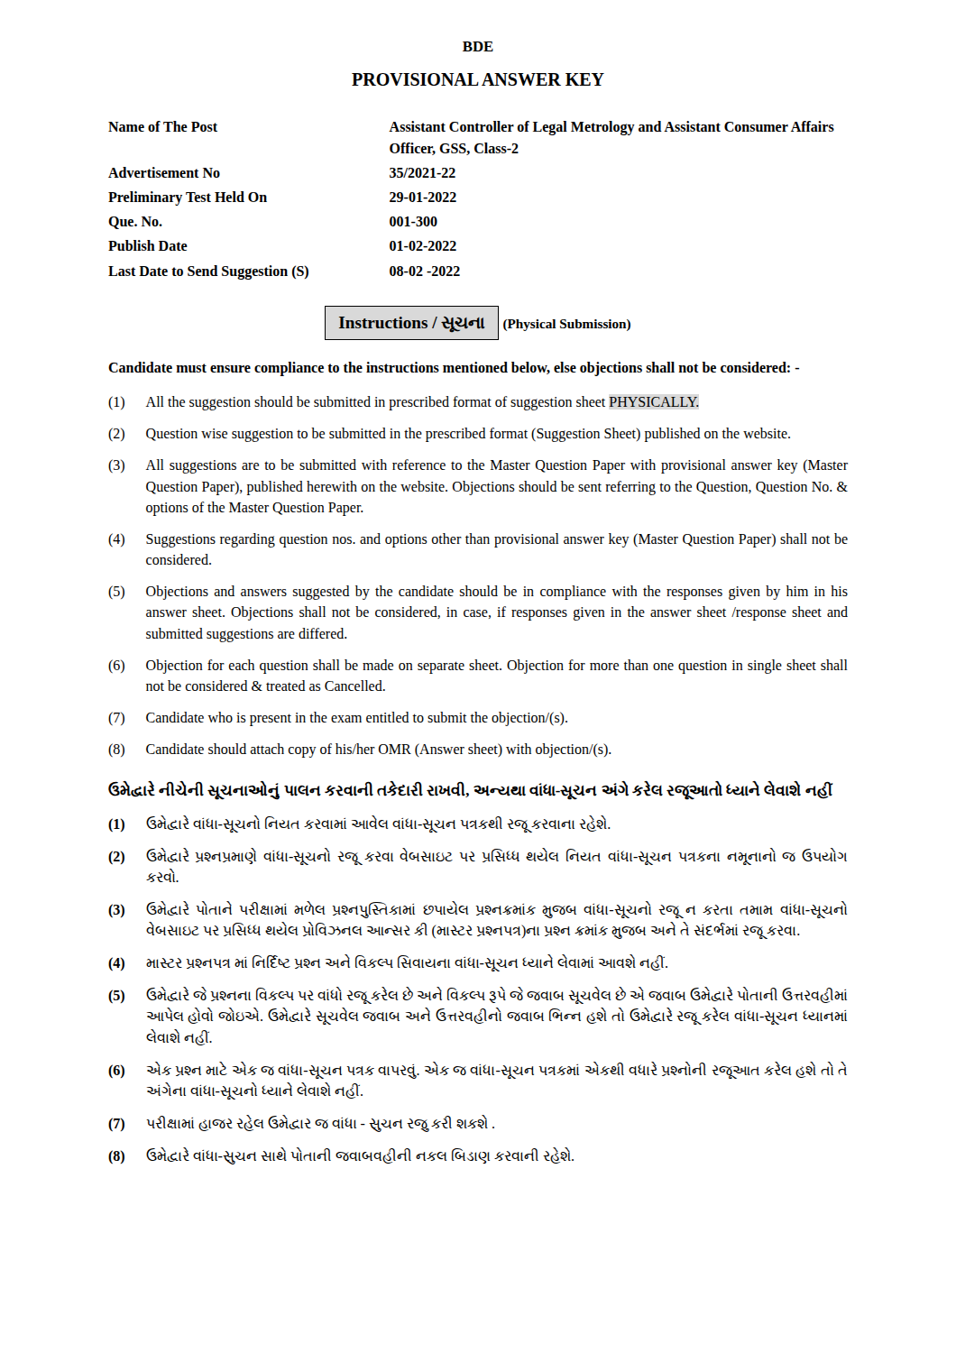BDE
PROVISIONAL ANSWER KEY
| Name of The Post | Assistant Controller of Legal Metrology and Assistant Consumer Affairs Officer, GSS, Class-2 |
| Advertisement No | 35/2021-22 |
| Preliminary Test Held On | 29-01-2022 |
| Que. No. | 001-300 |
| Publish Date | 01-02-2022 |
| Last Date to Send Suggestion (S) | 08-02 -2022 |
Instructions / સૂચના (Physical Submission)
Candidate must ensure compliance to the instructions mentioned below, else objections shall not be considered: -
(1) All the suggestion should be submitted in prescribed format of suggestion sheet PHYSICALLY.
(2) Question wise suggestion to be submitted in the prescribed format (Suggestion Sheet) published on the website.
(3) All suggestions are to be submitted with reference to the Master Question Paper with provisional answer key (Master Question Paper), published herewith on the website. Objections should be sent referring to the Question, Question No. & options of the Master Question Paper.
(4) Suggestions regarding question nos. and options other than provisional answer key (Master Question Paper) shall not be considered.
(5) Objections and answers suggested by the candidate should be in compliance with the responses given by him in his answer sheet. Objections shall not be considered, in case, if responses given in the answer sheet /response sheet and submitted suggestions are differed.
(6) Objection for each question shall be made on separate sheet. Objection for more than one question in single sheet shall not be considered & treated as Cancelled.
(7) Candidate who is present in the exam entitled to submit the objection/(s).
(8) Candidate should attach copy of his/her OMR (Answer sheet) with objection/(s).
ઉમેદ્વારે નીચેની સૂચનાઓનું પાલન કરવાની તકેદારી રાખવી, અન્યથા વાંધા-સૂચન અંગે કરેલ રજૂઆતો ધ્યાને લેવાશે નહીં
(1) ઉમેદ્વારે વાંધા-સૂચનો નિયત કરવામાં આવેલ વાંધા-સૂચન પત્રકથી રજૂ કરવાના રહેશે.
(2) ઉમેદ્વારે પ્રશ્નપ્રમાણે વાંધા-સૂચનો રજૂ કરવા વેબસાઇટ પર પ્રસિધ્ધ થયેલ નિયત વાંધા-સૂચન પત્રકના નમૂનાનો જ ઉપયોગ કરવો.
(3) ઉમેદ્વારે પોતાને પરીક્ષામાં મળેલ પ્રશ્નપુસ્તિકામાં છપાયેલ પ્રશ્નક્રમાંક મુજબ વાંધા-સૂચનો રજૂ ન કરતા તમામ વાંધા-સૂચનો વેબસાઇટ પર પ્રસિધ્ધ થયેલ પ્રોવિઝનલ આન્સર કી (માસ્ટર પ્રશ્નપત્ર)ના પ્રશ્ન ક્રમાંક મુજબ અને તે સંદર્ભમાં રજૂ કરવા.
(4) માસ્ટર પ્રશ્નપત્ર માં નિર્દિષ્ટ પ્રશ્ન અને વિકલ્પ સિવાયના વાંધા-સૂચન ધ્યાને લેવામાં આવશે નહીં.
(5) ઉમેદ્વારે જે પ્રશ્નના વિકલ્પ પર વાંધો રજૂ કરેલ છે અને વિકલ્પ રૂપે જે જવાબ સૂચવેલ છે એ જવાબ ઉમેદ્વારે પોતાની ઉત્તરવહીમાં આપેલ હોવો જોઇએ. ઉમેદ્વારે સૂચવેલ જવાબ અને ઉત્તરવહીનો જવાબ ભિન્ન હશે તો ઉમેદ્વારે રજૂ કરેલ વાંધા-સૂચન ધ્યાનમાં લેવાશે નહીં.
(6) એક પ્રશ્ન માટે એક જ વાંધા-સૂચન પત્રક વાપરવું. એક જ વાંધા-સૂચન પત્રકમાં એકથી વધારે પ્રશ્નોની રજૂઆત કરેલ હશે તો તે અંગેના વાંધા-સૂચનો ધ્યાને લેવાશે નહીં.
(7) પરીક્ષામાં હાજર રહેલ ઉમેદ્વાર જ વાંધા - સુચન રજુ કરી શકશે .
(8) ઉમેદ્વારે વાંધા-સુચન સાથે પોતાની જવાબવહીની નકલ બિડાણ કરવાની રહેશે.